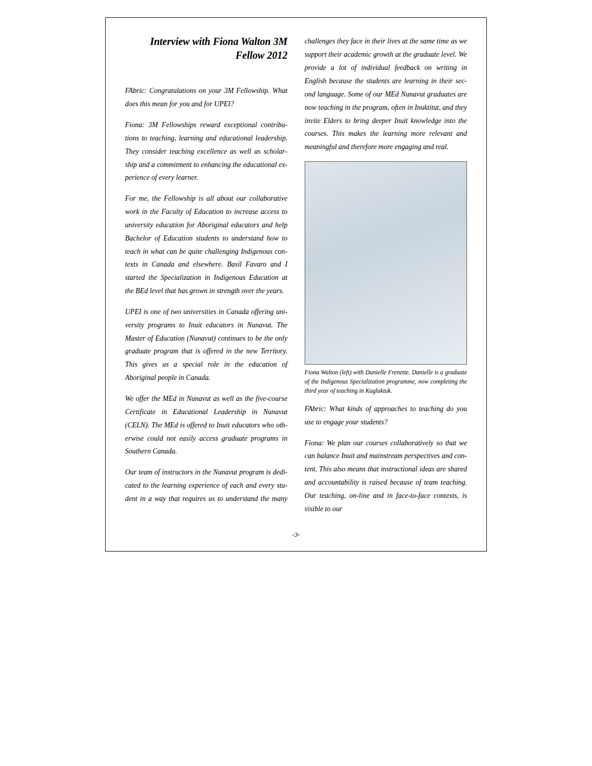Interview with Fiona Walton 3M
Fellow 2012
FAbric: Congratulations on your 3M Fellowship. What does this mean for you and for UPEI?
Fiona: 3M Fellowships reward exceptional contributions to teaching, learning and educational leadership. They consider teaching excellence as well as scholarship and a commitment to enhancing the educational experience of every learner.
For me, the Fellowship is all about our collaborative work in the Faculty of Education to increase access to university education for Aboriginal educators and help Bachelor of Education students to understand how to teach in what can be quite challenging Indigenous contexts in Canada and elsewhere. Basil Favaro and I started the Specialization in Indigenous Education at the BEd level that has grown in strength over the years.
UPEI is one of two universities in Canada offering university programs to Inuit educators in Nunavut. The Master of Education (Nunavut) continues to be the only graduate program that is offered in the new Territory. This gives us a special role in the education of Aboriginal people in Canada.
We offer the MEd in Nunavut as well as the five-course Certificate in Educational Leadership in Nunavut (CELN). The MEd is offered to Inuit educators who otherwise could not easily access graduate programs in Southern Canada.
Our team of instructors in the Nunavut program is dedicated to the learning experience of each and every student in a way that requires us to understand the many challenges they face in their lives at the same time as we support their academic growth at the graduate level. We provide a lot of individual feedback on writing in English because the students are learning in their second language. Some of our MEd Nunavut graduates are now teaching in the program, often in Inuktitut, and they invite Elders to bring deeper Inuit knowledge into the courses. This makes the learning more relevant and meaningful and therefore more engaging and real.
Fiona Walton (left) with Danielle Frenette. Danielle is a graduate of the Indigenous Specialization programme, now completing the third year of teaching in Kugluktuk.
FAbric: What kinds of approaches to teaching do you use to engage your students?
Fiona: We plan our courses collaboratively so that we can balance Inuit and mainstream perspectives and content. This also means that instructional ideas are shared and accountability is raised because of team teaching. Our teaching, on-line and in face-to-face contexts, is visible to our
-3-